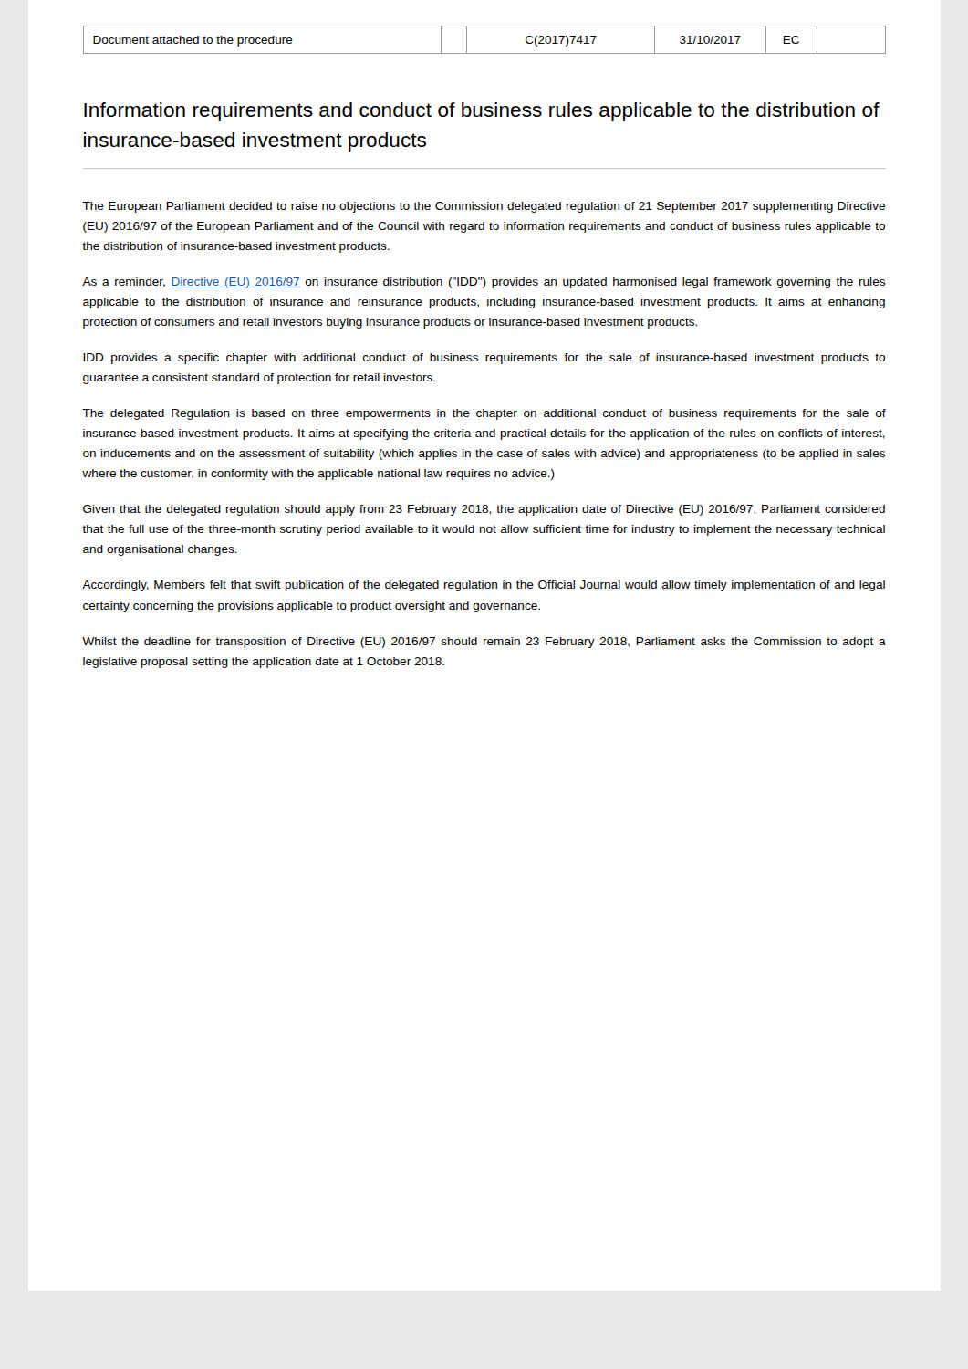| Document attached to the procedure | | C(2017)7417 | 31/10/2017 | EC | |
Information requirements and conduct of business rules applicable to the distribution of insurance-based investment products
The European Parliament decided to raise no objections to the Commission delegated regulation of 21 September 2017 supplementing Directive (EU) 2016/97 of the European Parliament and of the Council with regard to information requirements and conduct of business rules applicable to the distribution of insurance-based investment products.
As a reminder, Directive (EU) 2016/97 on insurance distribution ("IDD") provides an updated harmonised legal framework governing the rules applicable to the distribution of insurance and reinsurance products, including insurance-based investment products. It aims at enhancing protection of consumers and retail investors buying insurance products or insurance-based investment products.
IDD provides a specific chapter with additional conduct of business requirements for the sale of insurance-based investment products to guarantee a consistent standard of protection for retail investors.
The delegated Regulation is based on three empowerments in the chapter on additional conduct of business requirements for the sale of insurance-based investment products. It aims at specifying the criteria and practical details for the application of the rules on conflicts of interest, on inducements and on the assessment of suitability (which applies in the case of sales with advice) and appropriateness (to be applied in sales where the customer, in conformity with the applicable national law requires no advice.)
Given that the delegated regulation should apply from 23 February 2018, the application date of Directive (EU) 2016/97, Parliament considered that the full use of the three-month scrutiny period available to it would not allow sufficient time for industry to implement the necessary technical and organisational changes.
Accordingly, Members felt that swift publication of the delegated regulation in the Official Journal would allow timely implementation of and legal certainty concerning the provisions applicable to product oversight and governance.
Whilst the deadline for transposition of Directive (EU) 2016/97 should remain 23 February 2018, Parliament asks the Commission to adopt a legislative proposal setting the application date at 1 October 2018.